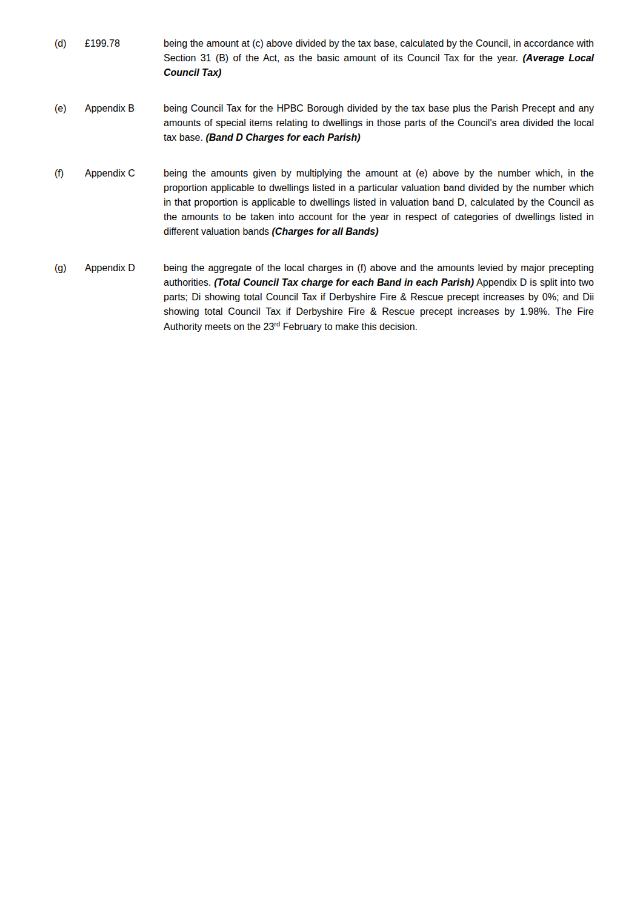(d)
£199.78
being the amount at (c) above divided by the tax base, calculated by the Council, in accordance with Section 31 (B) of the Act, as the basic amount of its Council Tax for the year. (Average Local Council Tax)
(e)
Appendix B
being Council Tax for the HPBC Borough divided by the tax base plus the Parish Precept and any amounts of special items relating to dwellings in those parts of the Council's area divided the local tax base. (Band D Charges for each Parish)
(f)
Appendix C
being the amounts given by multiplying the amount at (e) above by the number which, in the proportion applicable to dwellings listed in a particular valuation band divided by the number which in that proportion is applicable to dwellings listed in valuation band D, calculated by the Council as the amounts to be taken into account for the year in respect of categories of dwellings listed in different valuation bands (Charges for all Bands)
(g)
Appendix D
being the aggregate of the local charges in (f) above and the amounts levied by major precepting authorities. (Total Council Tax charge for each Band in each Parish) Appendix D is split into two parts; Di showing total Council Tax if Derbyshire Fire & Rescue precept increases by 0%; and Dii showing total Council Tax if Derbyshire Fire & Rescue precept increases by 1.98%. The Fire Authority meets on the 23rd February to make this decision.